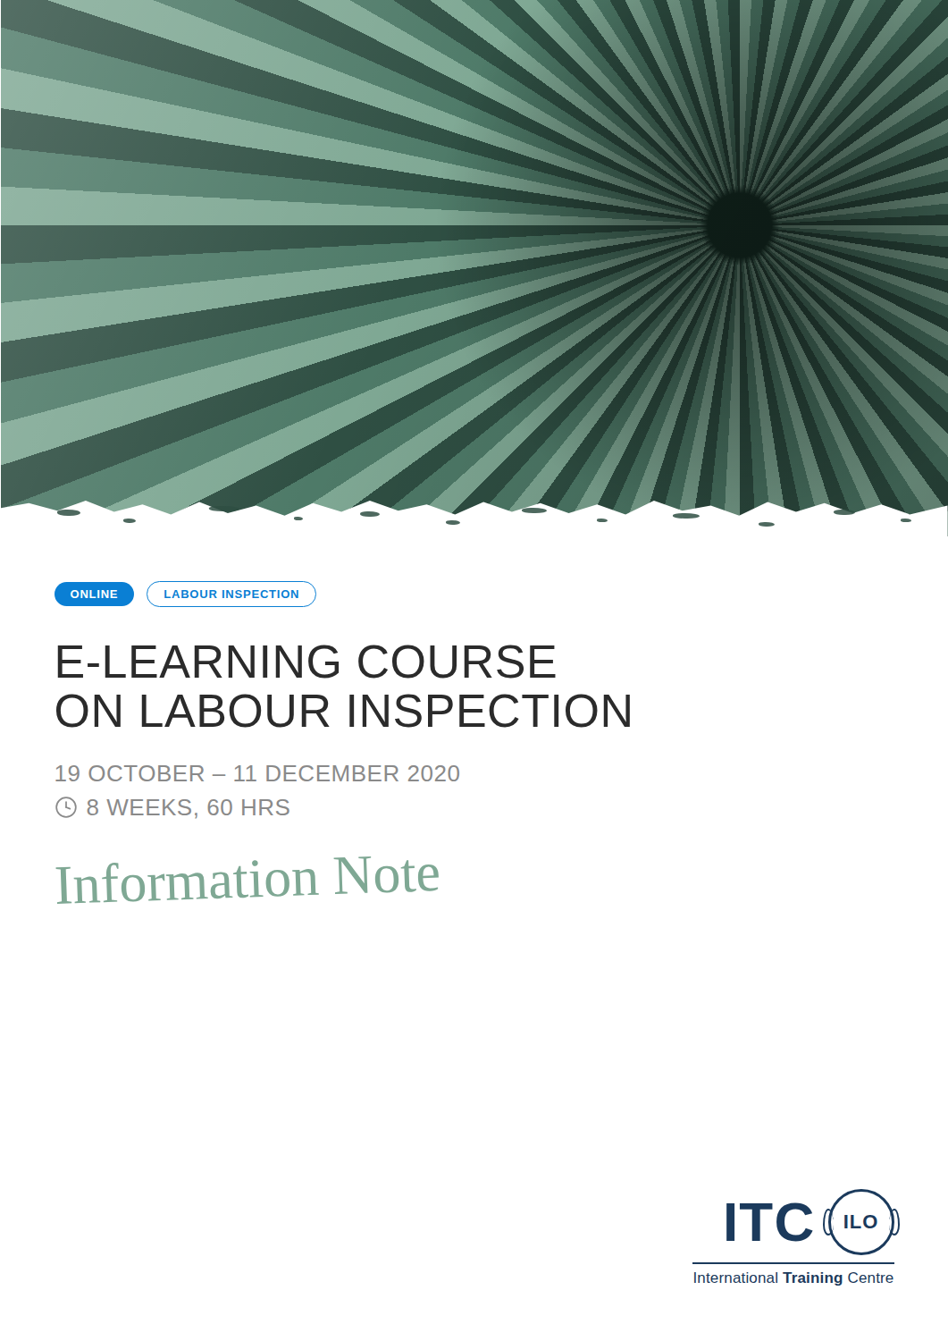ONLINE LABOUR INSPECTION
E-Learning Course
on Labour Inspection
19 October – 11 December 2020
8 weeks, 60 hrs
Information Note
ITC ILO
International Training Centre